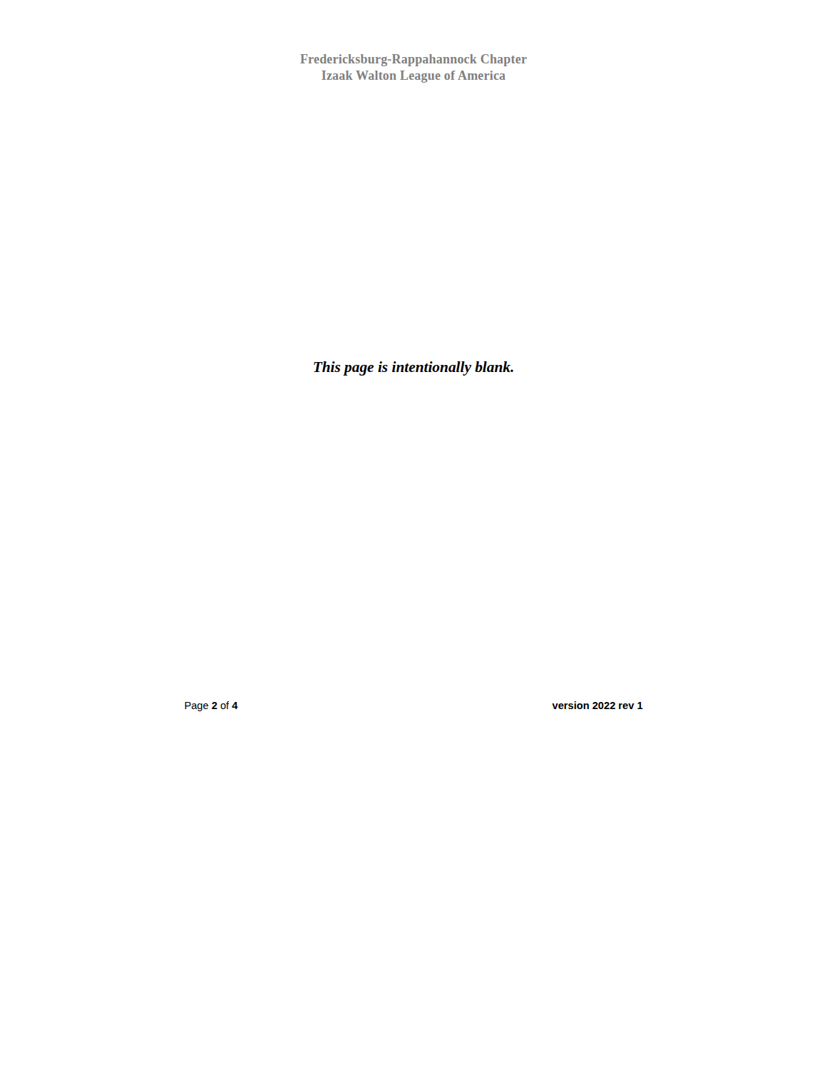Fredericksburg-Rappahannock Chapter Izaak Walton League of America
This page is intentionally blank.
Page 2 of 4
version 2022 rev 1